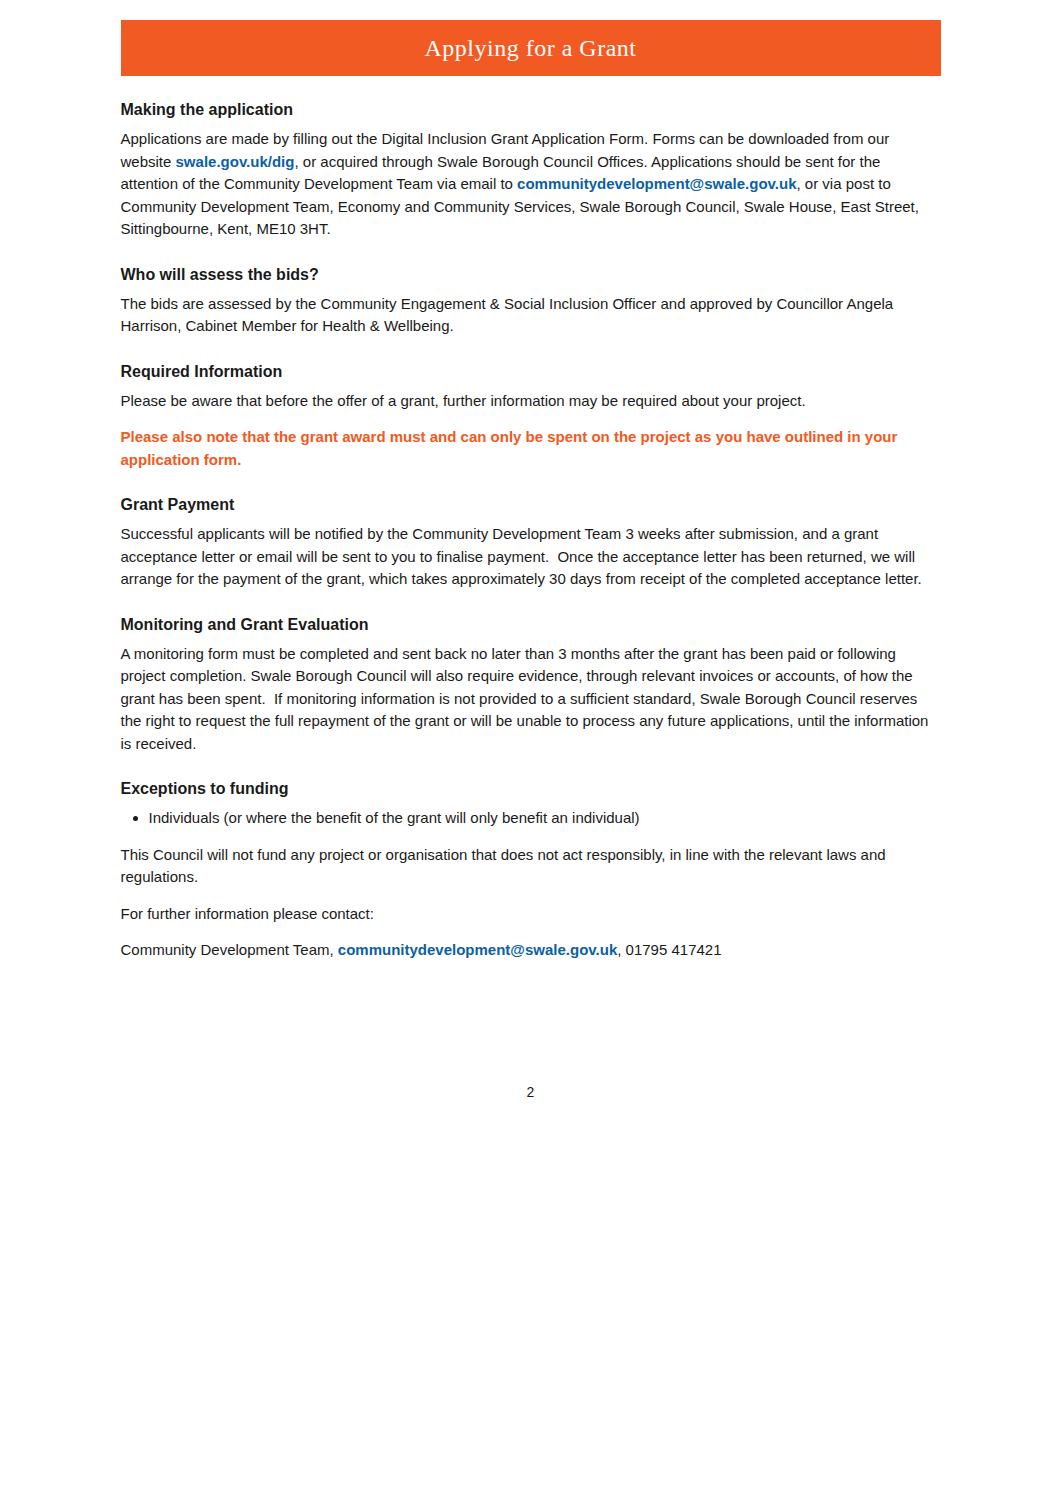Applying for a Grant
Making the application
Applications are made by filling out the Digital Inclusion Grant Application Form. Forms can be downloaded from our website swale.gov.uk/dig, or acquired through Swale Borough Council Offices. Applications should be sent for the attention of the Community Development Team via email to communitydevelopment@swale.gov.uk, or via post to Community Development Team, Economy and Community Services, Swale Borough Council, Swale House, East Street, Sittingbourne, Kent, ME10 3HT.
Who will assess the bids?
The bids are assessed by the Community Engagement & Social Inclusion Officer and approved by Councillor Angela Harrison, Cabinet Member for Health & Wellbeing.
Required Information
Please be aware that before the offer of a grant, further information may be required about your project.
Please also note that the grant award must and can only be spent on the project as you have outlined in your application form.
Grant Payment
Successful applicants will be notified by the Community Development Team 3 weeks after submission, and a grant acceptance letter or email will be sent to you to finalise payment. Once the acceptance letter has been returned, we will arrange for the payment of the grant, which takes approximately 30 days from receipt of the completed acceptance letter.
Monitoring and Grant Evaluation
A monitoring form must be completed and sent back no later than 3 months after the grant has been paid or following project completion. Swale Borough Council will also require evidence, through relevant invoices or accounts, of how the grant has been spent. If monitoring information is not provided to a sufficient standard, Swale Borough Council reserves the right to request the full repayment of the grant or will be unable to process any future applications, until the information is received.
Exceptions to funding
Individuals (or where the benefit of the grant will only benefit an individual)
This Council will not fund any project or organisation that does not act responsibly, in line with the relevant laws and regulations.
For further information please contact:
Community Development Team, communitydevelopment@swale.gov.uk, 01795 417421
2